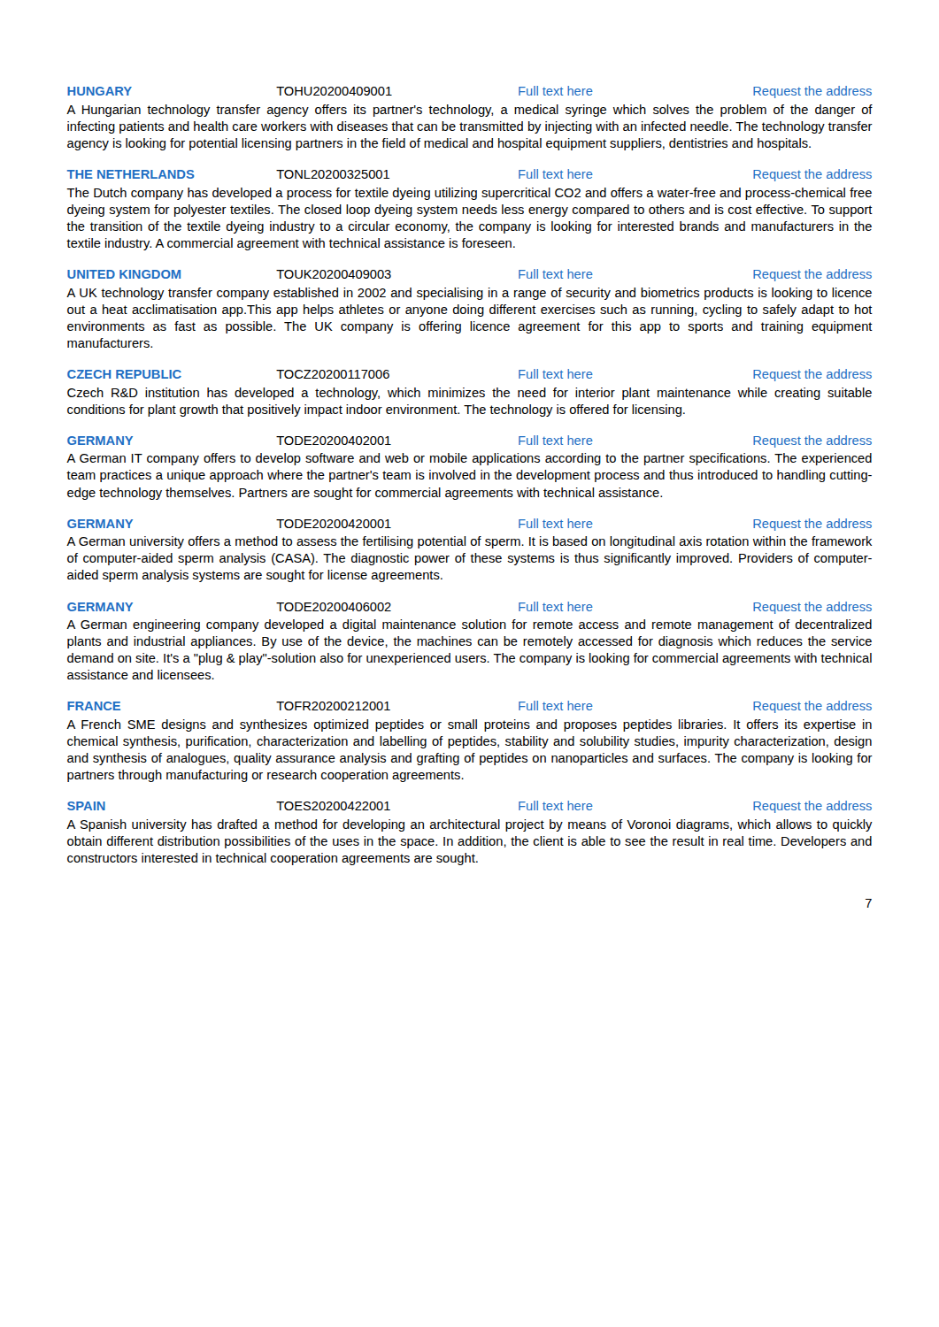HUNGARY TOHU20200409001 Full text here Request the address
A Hungarian technology transfer agency offers its partner's technology, a medical syringe which solves the problem of the danger of infecting patients and health care workers with diseases that can be transmitted by injecting with an infected needle. The technology transfer agency is looking for potential licensing partners in the field of medical and hospital equipment suppliers, dentistries and hospitals.
THE NETHERLANDS TONL20200325001 Full text here Request the address
The Dutch company has developed a process for textile dyeing utilizing supercritical CO2 and offers a water-free and process-chemical free dyeing system for polyester textiles. The closed loop dyeing system needs less energy compared to others and is cost effective. To support the transition of the textile dyeing industry to a circular economy, the company is looking for interested brands and manufacturers in the textile industry. A commercial agreement with technical assistance is foreseen.
UNITED KINGDOM TOUK20200409003 Full text here Request the address
A UK technology transfer company established in 2002 and specialising in a range of security and biometrics products is looking to licence out a heat acclimatisation app.This app helps athletes or anyone doing different exercises such as running, cycling to safely adapt to hot environments as fast as possible. The UK company is offering licence agreement for this app to sports and training equipment manufacturers.
CZECH REPUBLIC TOCZ20200117006 Full text here Request the address
Czech R&D institution has developed a technology, which minimizes the need for interior plant maintenance while creating suitable conditions for plant growth that positively impact indoor environment. The technology is offered for licensing.
GERMANY TODE20200402001 Full text here Request the address
A German IT company offers to develop software and web or mobile applications according to the partner specifications. The experienced team practices a unique approach where the partner's team is involved in the development process and thus introduced to handling cutting-edge technology themselves. Partners are sought for commercial agreements with technical assistance.
GERMANY TODE20200420001 Full text here Request the address
A German university offers a method to assess the fertilising potential of sperm. It is based on longitudinal axis rotation within the framework of computer-aided sperm analysis (CASA). The diagnostic power of these systems is thus significantly improved. Providers of computer-aided sperm analysis systems are sought for license agreements.
GERMANY TODE20200406002 Full text here Request the address
A German engineering company developed a digital maintenance solution for remote access and remote management of decentralized plants and industrial appliances. By use of the device, the machines can be remotely accessed for diagnosis which reduces the service demand on site. It's a "plug & play"-solution also for unexperienced users. The company is looking for commercial agreements with technical assistance and licensees.
FRANCE TOFR20200212001 Full text here Request the address
A French SME designs and synthesizes optimized peptides or small proteins and proposes peptides libraries. It offers its expertise in chemical synthesis, purification, characterization and labelling of peptides, stability and solubility studies, impurity characterization, design and synthesis of analogues, quality assurance analysis and grafting of peptides on nanoparticles and surfaces. The company is looking for partners through manufacturing or research cooperation agreements.
SPAIN TOES20200422001 Full text here Request the address
A Spanish university has drafted a method for developing an architectural project by means of Voronoi diagrams, which allows to quickly obtain different distribution possibilities of the uses in the space. In addition, the client is able to see the result in real time. Developers and constructors interested in technical cooperation agreements are sought.
7